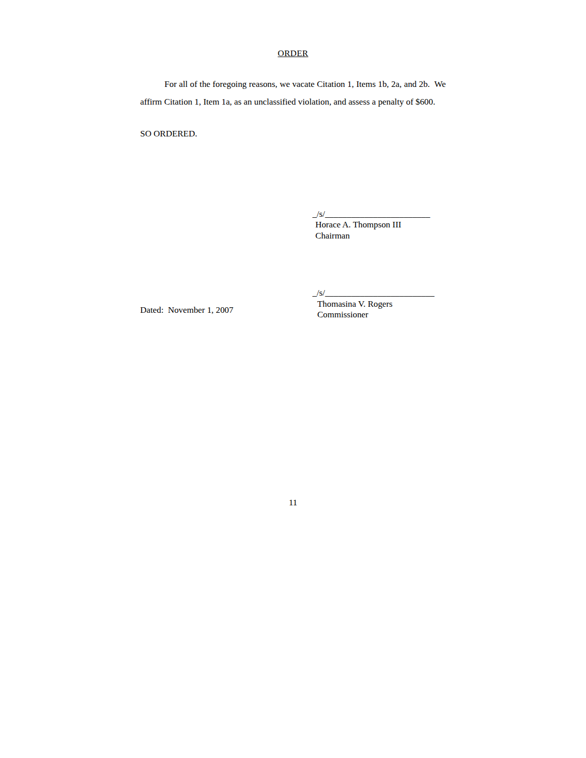ORDER
For all of the foregoing reasons, we vacate Citation 1, Items 1b, 2a, and 2b. We affirm Citation 1, Item 1a, as an unclassified violation, and assess a penalty of $600.
SO ORDERED.
_/s/________________________
Horace A. Thompson III
Chairman
_/s/_________________________
Thomasina V. Rogers
Commissioner
Dated: November 1, 2007
11